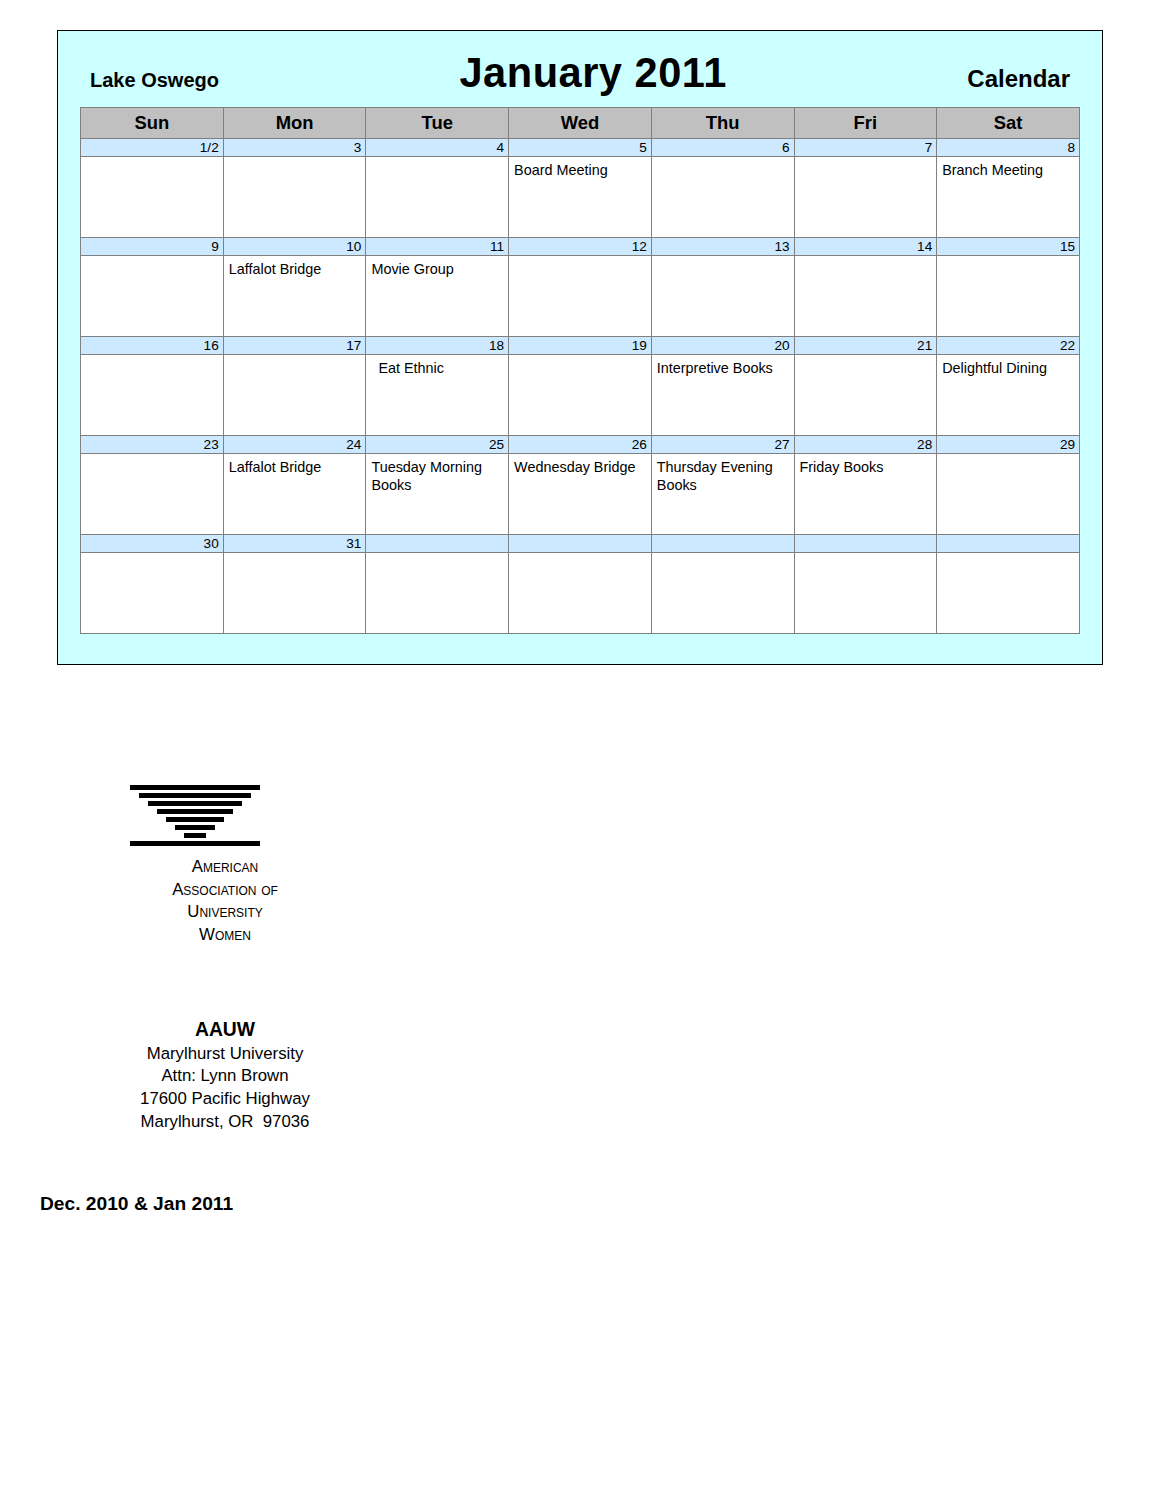Lake Oswego
January 2011
Calendar
| Sun | Mon | Tue | Wed | Thu | Fri | Sat |
| --- | --- | --- | --- | --- | --- | --- |
| 1/2 | 3 | 4 | 5 | 6 | 7 | 8 |
| | | | Board Meeting | | | Branch Meeting |
| 9 | 10 | 11 | 12 | 13 | 14 | 15 |
| | Laffalot Bridge | Movie Group | | | | |
| 16 | 17 | 18 | 19 | 20 | 21 | 22 |
| | | Eat Ethnic | | Interpretive Books | | Delightful Dining |
| 23 | 24 | 25 | 26 | 27 | 28 | 29 |
| | Laffalot Bridge | Tuesday Morning Books | Wednesday Bridge | Thursday Evening Books | Friday Books | |
| 30 | 31 | | | | | |
American
Association of
University
Women
AAUW
Marylhurst University
Attn: Lynn Brown
17600 Pacific Highway
Marylhurst, OR 97036
Dec. 2010 & Jan 2011